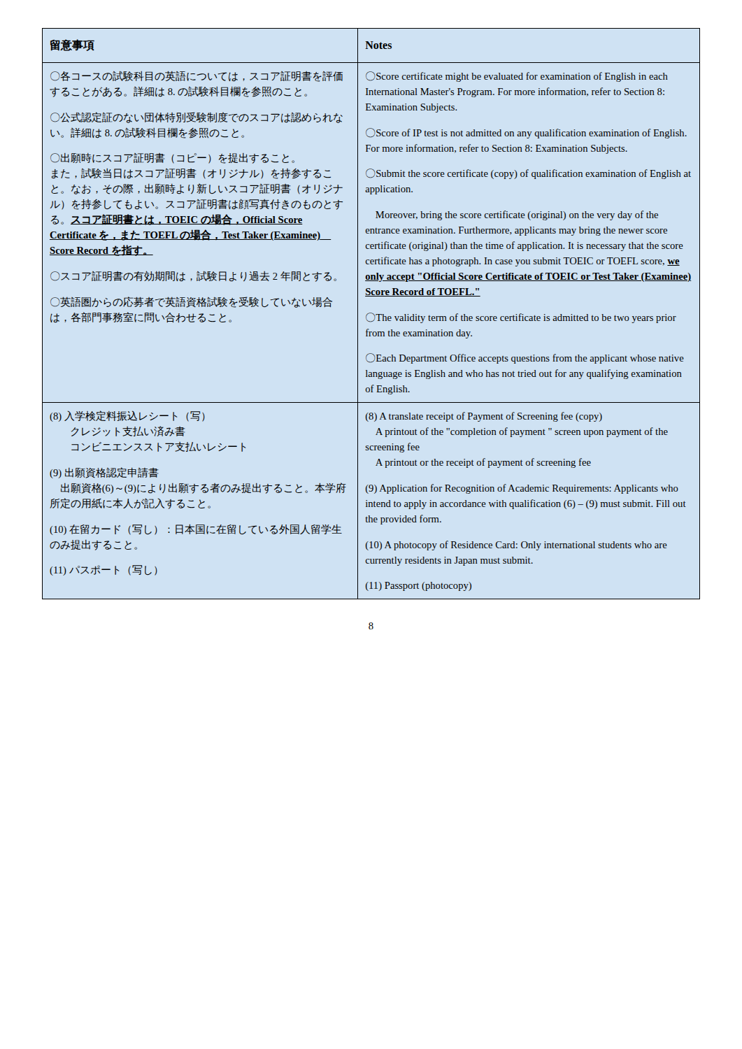| 留意事項 | Notes |
| --- | --- |
| 〇各コースの試験科目の英語については，スコア証明書を評価することがある。詳細は 8. の試験科目欄を参照のこと。 〇公式認定証のない団体特別受験制度でのスコアは認められない。詳細は 8. の試験科目欄を参照のこと。 〇出願時にスコア証明書（コピー）を提出すること。 また，試験当日はスコア証明書（オリジナル）を持参すること。なお，その際，出願時より新しいスコア証明書（オリジナル）を持参してもよい。スコア証明書は顔写真付きのものとする。 スコア証明書とは，TOEIC の場合，Official Score Certificate を，また TOEFL の場合，Test Taker (Examinee) Score Record を指す。 〇スコア証明書の有効期間は，試験日より過去 2 年間とする。 〇英語圏からの応募者で英語資格試験を受験していない場合は，各部門事務室に問い合わせること。 | 〇Score certificate might be evaluated for examination of English in each International Master's Program. For more information, refer to Section 8: Examination Subjects. 〇Score of IP test is not admitted on any qualification examination of English. For more information, refer to Section 8: Examination Subjects. 〇Submit the score certificate (copy) of qualification examination of English at application. Moreover, bring the score certificate (original) on the very day of the entrance examination. Furthermore, applicants may bring the newer score certificate (original) than the time of application. It is necessary that the score certificate has a photograph. In case you submit TOEIC or TOEFL score, we only accept "Official Score Certificate of TOEIC or Test Taker (Examinee) Score Record of TOEFL." 〇The validity term of the score certificate is admitted to be two years prior from the examination day. 〇Each Department Office accepts questions from the applicant whose native language is English and who has not tried out for any qualifying examination of English. |
| (8) 入学検定料振込レシート（写） クレジット支払い済み書 コンビニエンスストア支払いレシート (9) 出願資格認定申請書 出願資格(6)～(9)により出願する者のみ提出すること。本学府所定の用紙に本人が記入すること。 (10) 在留カード（写し）：日本国に在留している外国人留学生のみ提出すること。 (11) パスポート（写し） | (8) A translate receipt of Payment of Screening fee (copy) A printout of the "completion of payment " screen upon payment of the screening fee A printout or the receipt of payment of screening fee (9) Application for Recognition of Academic Requirements: Applicants who intend to apply in accordance with qualification (6) – (9) must submit. Fill out the provided form. (10) A photocopy of Residence Card: Only international students who are currently residents in Japan must submit. (11) Passport (photocopy) |
8